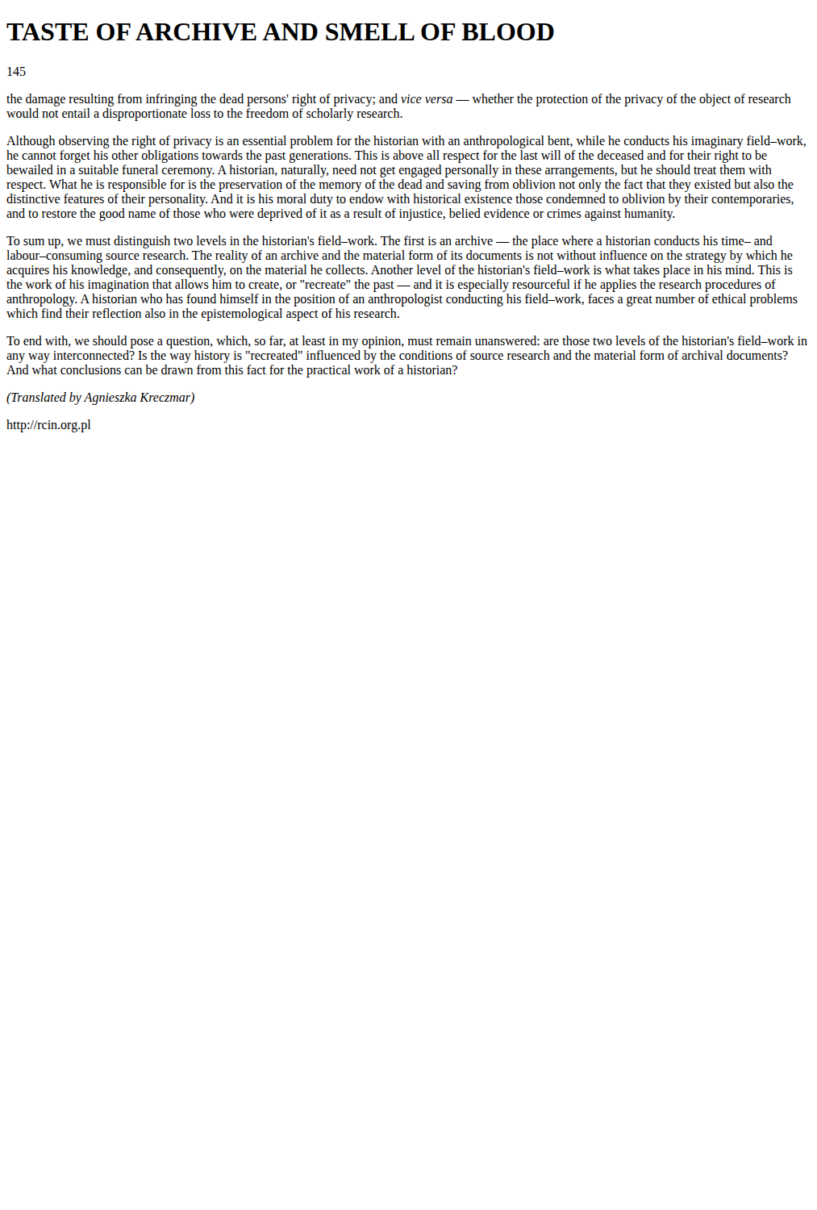TASTE OF ARCHIVE AND SMELL OF BLOOD
145
the damage resulting from infringing the dead persons' right of privacy; and vice versa — whether the protection of the privacy of the object of research would not entail a disproportionate loss to the freedom of scholarly research.
Although observing the right of privacy is an essential problem for the historian with an anthropological bent, while he conducts his imaginary field–work, he cannot forget his other obligations towards the past generations. This is above all respect for the last will of the deceased and for their right to be bewailed in a suitable funeral ceremony. A historian, naturally, need not get engaged personally in these arrangements, but he should treat them with respect. What he is responsible for is the preservation of the memory of the dead and saving from oblivion not only the fact that they existed but also the distinctive features of their personality. And it is his moral duty to endow with historical existence those condemned to oblivion by their contemporaries, and to restore the good name of those who were deprived of it as a result of injustice, belied evidence or crimes against humanity.
To sum up, we must distinguish two levels in the historian's field–work. The first is an archive — the place where a historian conducts his time– and labour–consuming source research. The reality of an archive and the material form of its documents is not without influence on the strategy by which he acquires his knowledge, and consequently, on the material he collects. Another level of the historian's field–work is what takes place in his mind. This is the work of his imagination that allows him to create, or "recreate" the past — and it is especially resourceful if he applies the research procedures of anthropology. A historian who has found himself in the position of an anthropologist conducting his field–work, faces a great number of ethical problems which find their reflection also in the epistemological aspect of his research.
To end with, we should pose a question, which, so far, at least in my opinion, must remain unanswered: are those two levels of the historian's field–work in any way interconnected? Is the way history is "recreated" influenced by the conditions of source research and the material form of archival documents? And what conclusions can be drawn from this fact for the practical work of a historian?
(Translated by Agnieszka Kreczmar)
http://rcin.org.pl